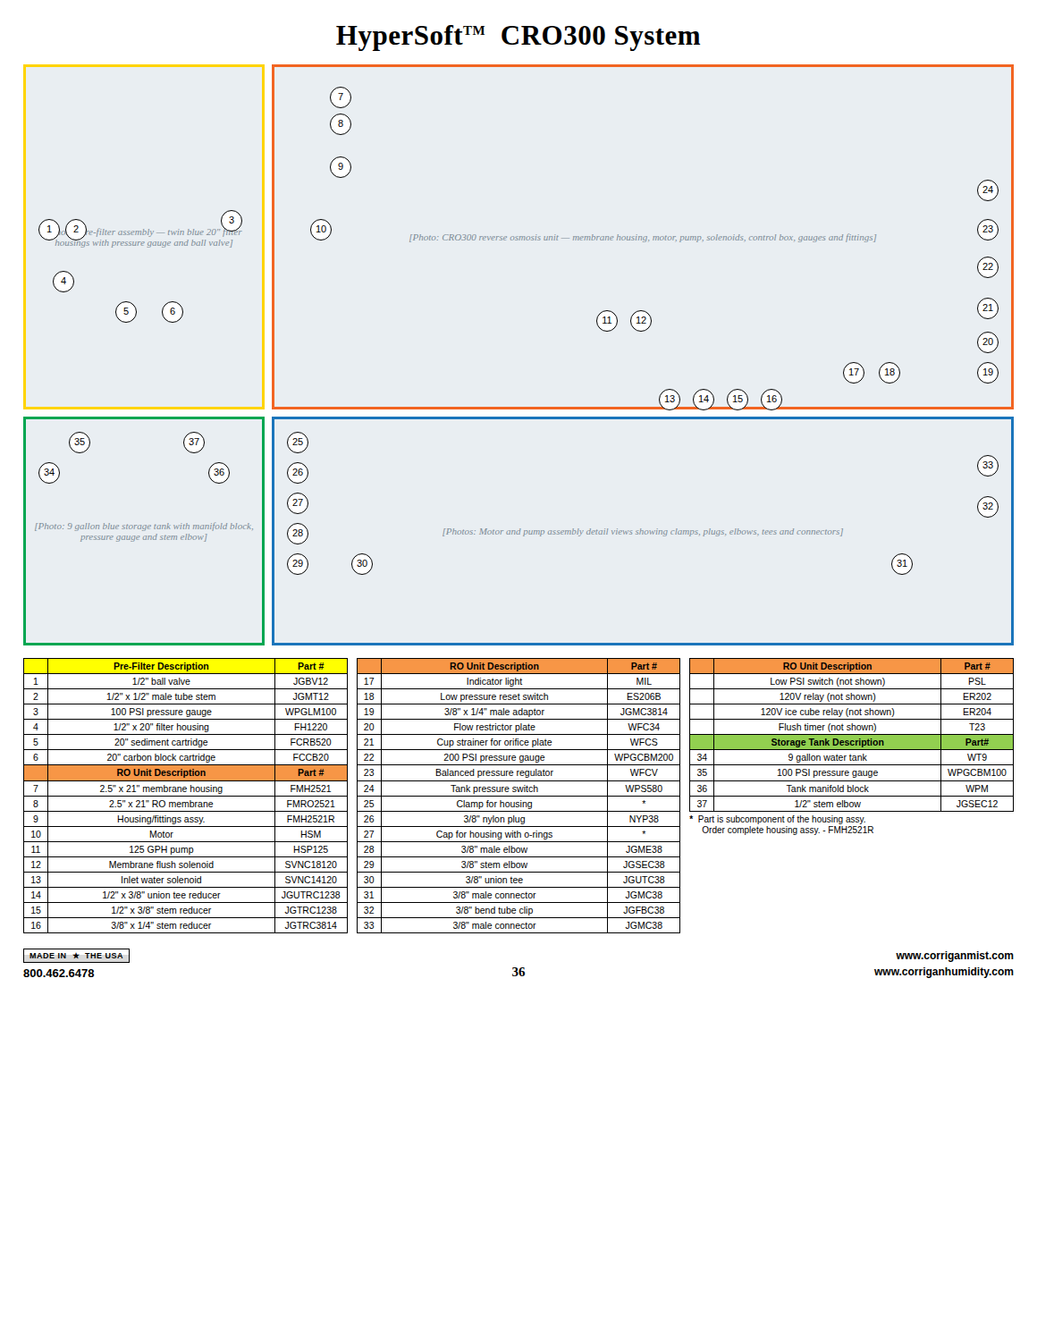HyperSoftTM CRO300 System
[Photo: Pre-filter assembly — twin blue 20" filter housings with pressure gauge and ball valve]
1 2 3 4 5 6
[Photo: 9 gallon blue storage tank with manifold block, pressure gauge and stem elbow]
35 37 34 36
[Photo: CRO300 reverse osmosis unit — membrane housing, motor, pump, solenoids, control box, gauges and fittings]
7 8 9 10 11 12 13 14 15 16 17 18 19 20 21 22 23 24
[Photos: Motor and pump assembly detail views showing clamps, plugs, elbows, tees and connectors]
25 26 27 28 29 30 33 32 31
| | Pre-Filter Description | Part # |
| --- | --- | --- |
| 1 | 1/2" ball valve | JGBV12 |
| 2 | 1/2" x 1/2" male tube stem | JGMT12 |
| 3 | 100 PSI pressure gauge | WPGLM100 |
| 4 | 1/2" x 20" filter housing | FH1220 |
| 5 | 20" sediment cartridge | FCRB520 |
| 6 | 20" carbon block cartridge | FCCB20 |
| | RO Unit Description | Part # |
| 7 | 2.5" x 21" membrane housing | FMH2521 |
| 8 | 2.5" x 21" RO membrane | FMRO2521 |
| 9 | Housing/fittings assy. | FMH2521R |
| 10 | Motor | HSM |
| 11 | 125 GPH pump | HSP125 |
| 12 | Membrane flush solenoid | SVNC18120 |
| 13 | Inlet water solenoid | SVNC14120 |
| 14 | 1/2" x 3/8" union tee reducer | JGUTRC1238 |
| 15 | 1/2" x 3/8" stem reducer | JGTRC1238 |
| 16 | 3/8" x 1/4" stem reducer | JGTRC3814 |
| | RO Unit Description | Part # |
| --- | --- | --- |
| 17 | Indicator light | MIL |
| 18 | Low pressure reset switch | ES206B |
| 19 | 3/8" x 1/4" male adaptor | JGMC3814 |
| 20 | Flow restrictor plate | WFC34 |
| 21 | Cup strainer for orifice plate | WFCS |
| 22 | 200 PSI pressure gauge | WPGCBM200 |
| 23 | Balanced pressure regulator | WFCV |
| 24 | Tank pressure switch | WPS580 |
| 25 | Clamp for housing | * |
| 26 | 3/8" nylon plug | NYP38 |
| 27 | Cap for housing with o-rings | * |
| 28 | 3/8" male elbow | JGME38 |
| 29 | 3/8" stem elbow | JGSEC38 |
| 30 | 3/8" union tee | JGUTC38 |
| 31 | 3/8" male connector | JGMC38 |
| 32 | 3/8" bend tube clip | JGFBC38 |
| 33 | 3/8" male connector | JGMC38 |
| | RO Unit Description | Part # |
| --- | --- | --- |
| | Low PSI switch (not shown) | PSL |
| | 120V relay (not shown) | ER202 |
| | 120V ice cube relay (not shown) | ER204 |
| | Flush timer (not shown) | T23 |
| | Storage Tank Description | Part# |
| 34 | 9 gallon water tank | WT9 |
| 35 | 100 PSI pressure gauge | WPGCBM100 |
| 36 | Tank manifold block | WPM |
| 37 | 1/2" stem elbow | JGSEC12 |
* Part is subcomponent of the housing assy. Order complete housing assy. - FMH2521R
MADE IN ★ THE USA
800.462.6478
36
www.corriganmist.com
www.corriganhumidity.com